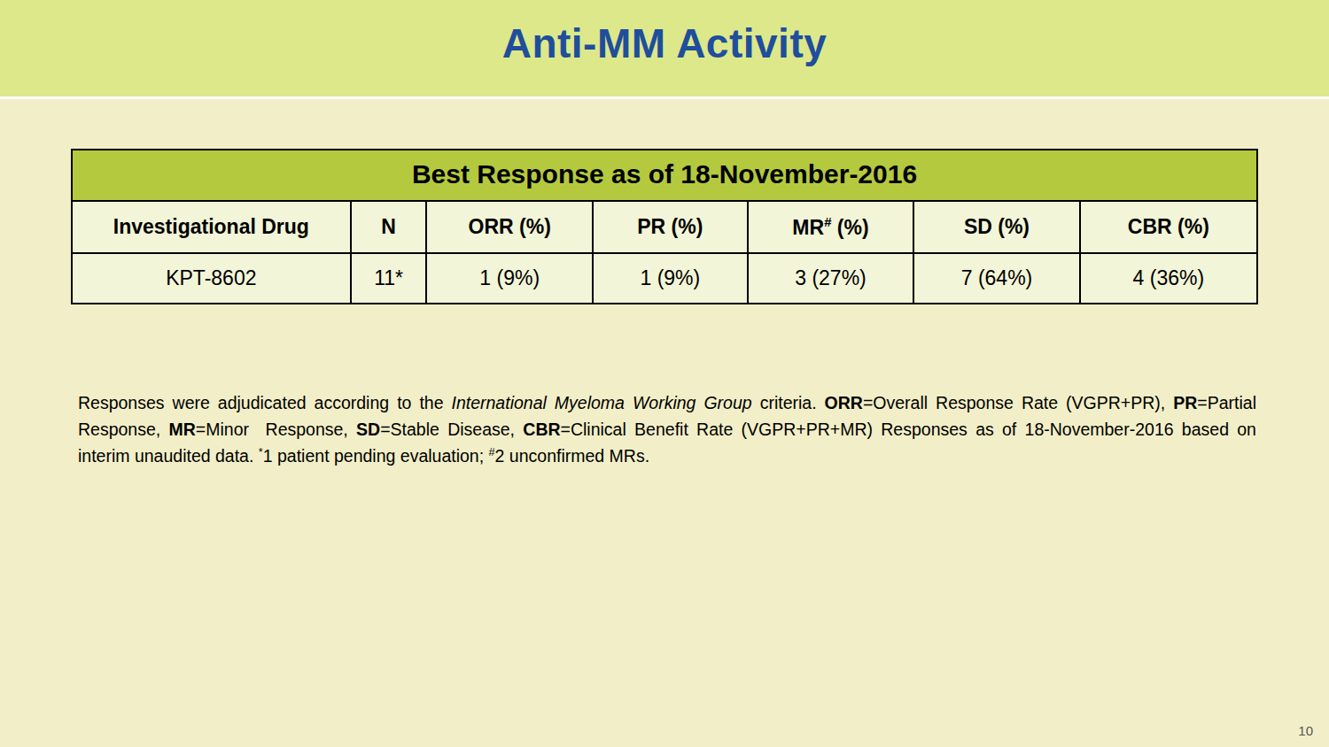Anti-MM Activity
Best Response as of 18-November-2016
| Investigational Drug | N | ORR (%) | PR (%) | MR # (%) | SD (%) | CBR (%) |
| --- | --- | --- | --- | --- | --- | --- |
| KPT-8602 | 11* | 1 (9%) | 1 (9%) | 3 (27%) | 7 (64%) | 4 (36%) |
Responses were adjudicated according to the International Myeloma Working Group criteria. ORR=Overall Response Rate (VGPR+PR), PR=Partial Response, MR=Minor Response, SD=Stable Disease, CBR=Clinical Benefit Rate (VGPR+PR+MR) Responses as of 18-November-2016 based on interim unaudited data. *1 patient pending evaluation; #2 unconfirmed MRs.
10